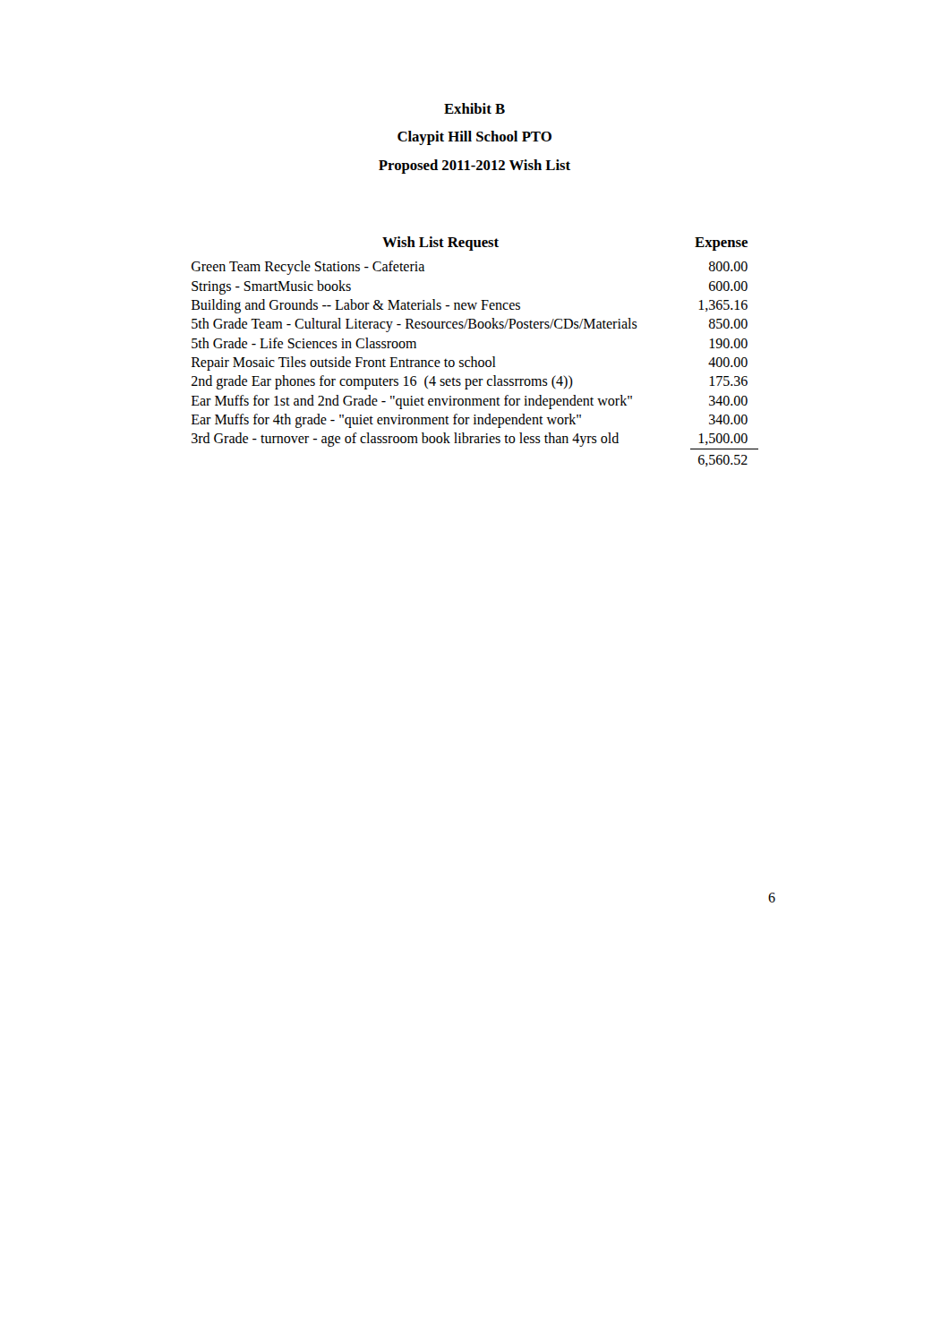Exhibit B
Claypit Hill School PTO
Proposed 2011-2012 Wish List
| Wish List Request | Expense |
| --- | --- |
| Green Team Recycle Stations - Cafeteria | 800.00 |
| Strings - SmartMusic books | 600.00 |
| Building and Grounds -- Labor & Materials - new Fences | 1,365.16 |
| 5th Grade Team - Cultural Literacy - Resources/Books/Posters/CDs/Materials | 850.00 |
| 5th Grade - Life Sciences in Classroom | 190.00 |
| Repair Mosaic Tiles outside Front Entrance to school | 400.00 |
| 2nd grade Ear phones for computers 16 (4 sets per classrroms (4)) | 175.36 |
| Ear Muffs for 1st and 2nd Grade - "quiet environment for independent work" | 340.00 |
| Ear Muffs for 4th grade - "quiet environment for independent work" | 340.00 |
| 3rd Grade - turnover - age of classroom book libraries to less than 4yrs old | 1,500.00 |
| | 6,560.52 |
6